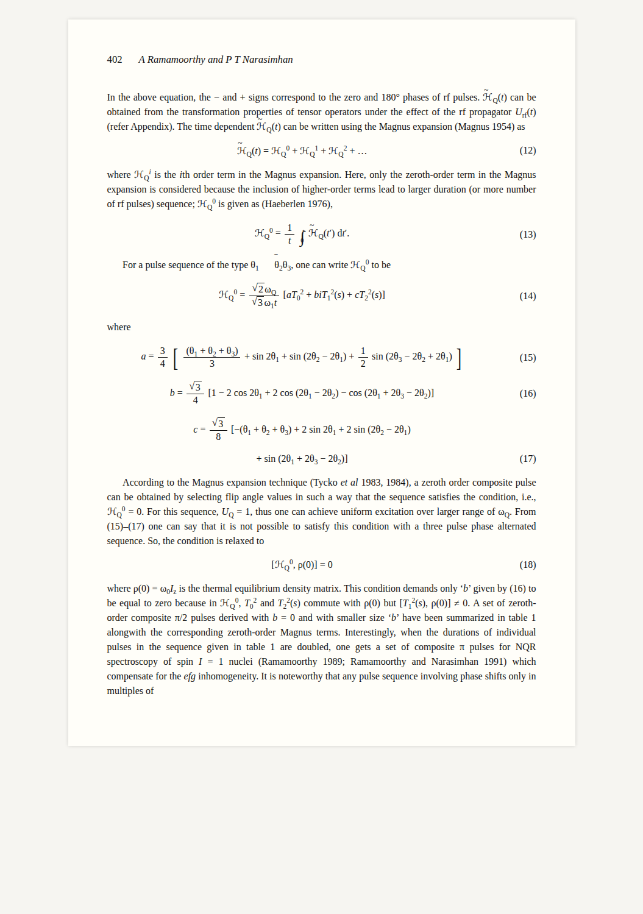402 A Ramamoorthy and P T Narasimhan
In the above equation, the − and + signs correspond to the zero and 180° phases of rf pulses. ℋQ(t) can be obtained from the transformation properties of tensor operators under the effect of the rf propagator Urf(t) (refer Appendix). The time dependent ℋQ(t) can be written using the Magnus expansion (Magnus 1954) as
ℋQ(t) = ℋQ0 + ℋQ1 + ℋQ2 + …
(12)
where ℋQi is the ith order term in the Magnus expansion. Here, only the zeroth-order term in the Magnus expansion is considered because the inclusion of higher-order terms lead to larger duration (or more number of rf pulses) sequence; ℋQ0 is given as (Haeberlen 1976),
ℋQ0 = 1 t ∫t 0 ℋQ(t′) dt′.
(13)
For a pulse sequence of the type θ1θ2θ3, one can write ℋQ0 to be
ℋQ0 = 2ωQ 3ω1t [aT02 + biT12(s) + cT22(s)]
(14)
where
a = 34 [ (θ1 + θ2 + θ3) 3 + sin 2θ1 + sin (2θ2 − 2θ1) + 12 sin (2θ3 − 2θ2 + 2θ1) ]
(15)
b = 34 [1 − 2 cos 2θ1 + 2 cos (2θ1 − 2θ2) − cos (2θ1 + 2θ3 − 2θ2)]
(16)
c = 38 [−(θ1 + θ2 + θ3) + 2 sin 2θ1 + 2 sin (2θ2 − 2θ1)
+ sin (2θ1 + 2θ3 − 2θ2)]
(17)
According to the Magnus expansion technique (Tycko et al 1983, 1984), a zeroth order composite pulse can be obtained by selecting flip angle values in such a way that the sequence satisfies the condition, i.e., ℋQ0 = 0. For this sequence, UQ = 1, thus one can achieve uniform excitation over larger range of ωQ. From (15)–(17) one can say that it is not possible to satisfy this condition with a three pulse phase alternated sequence. So, the condition is relaxed to
[ℋQ0, ρ(0)] = 0
(18)
where ρ(0) = ω0Iz is the thermal equilibrium density matrix. This condition demands only ‘b’ given by (16) to be equal to zero because in ℋQ0, T02 and T22(s) commute with ρ(0) but [T12(s), ρ(0)] ≠ 0. A set of zeroth-order composite π/2 pulses derived with b = 0 and with smaller size ‘b’ have been summarized in table 1 alongwith the corresponding zeroth-order Magnus terms. Interestingly, when the durations of individual pulses in the sequence given in table 1 are doubled, one gets a set of composite π pulses for NQR spectroscopy of spin I = 1 nuclei (Ramamoorthy 1989; Ramamoorthy and Narasimhan 1991) which compensate for the efg inhomogeneity. It is noteworthy that any pulse sequence involving phase shifts only in multiples of